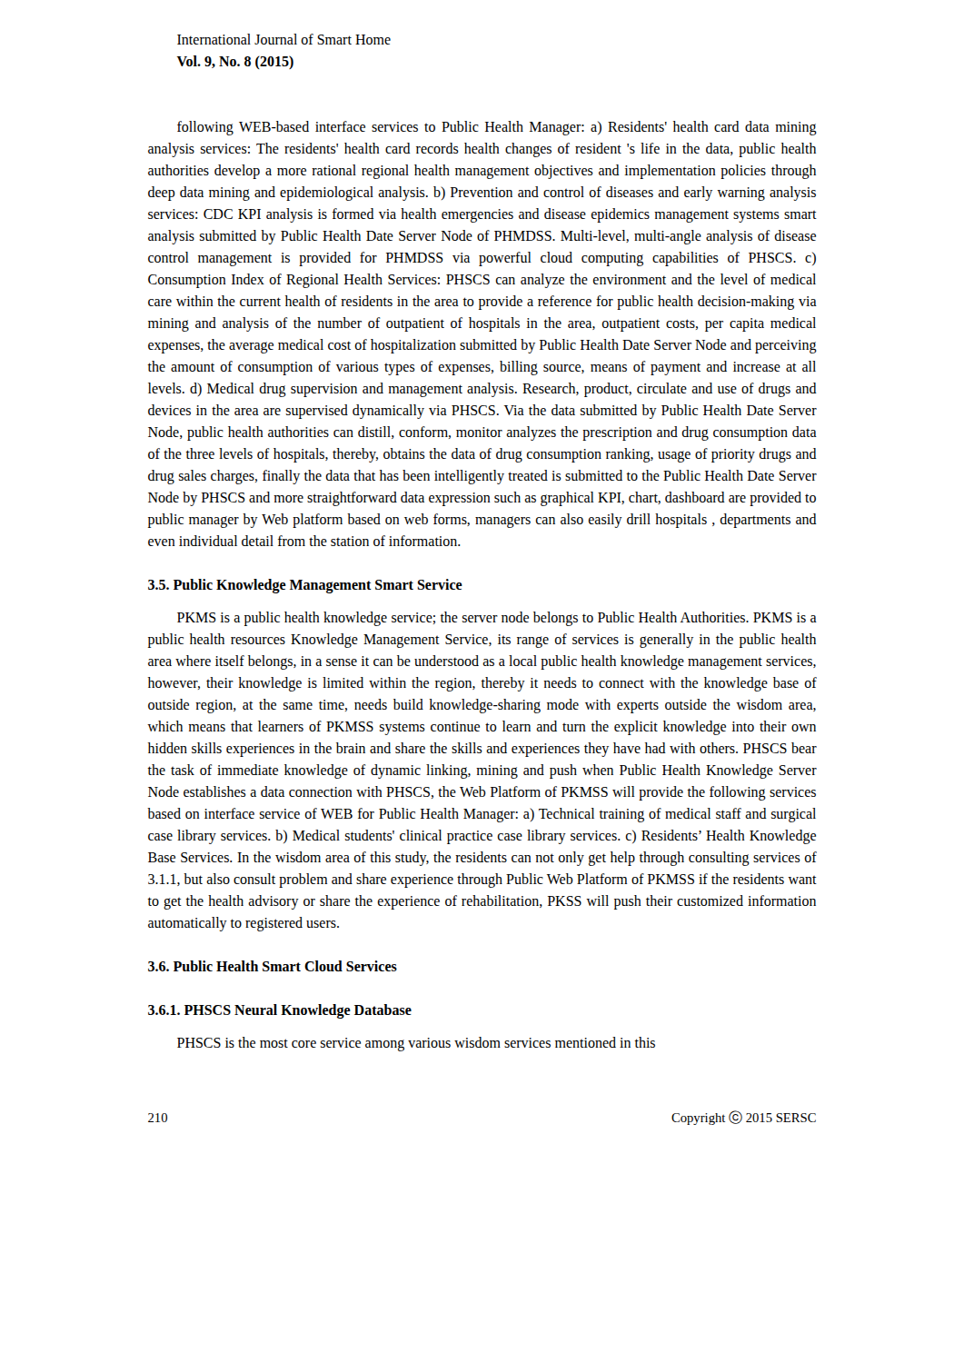International Journal of Smart Home
Vol. 9, No. 8 (2015)
following WEB-based interface services to Public Health Manager: a) Residents' health card data mining analysis services: The residents' health card records health changes of resident 's life in the data, public health authorities develop a more rational regional health management objectives and implementation policies through deep data mining and epidemiological analysis. b) Prevention and control of diseases and early warning analysis services: CDC KPI analysis is formed via health emergencies and disease epidemics management systems smart analysis submitted by Public Health Date Server Node of PHMDSS. Multi-level, multi-angle analysis of disease control management is provided for PHMDSS via powerful cloud computing capabilities of PHSCS. c) Consumption Index of Regional Health Services: PHSCS can analyze the environment and the level of medical care within the current health of residents in the area to provide a reference for public health decision-making via mining and analysis of the number of outpatient of hospitals in the area, outpatient costs, per capita medical expenses, the average medical cost of hospitalization submitted by Public Health Date Server Node and perceiving the amount of consumption of various types of expenses, billing source, means of payment and increase at all levels. d) Medical drug supervision and management analysis. Research, product, circulate and use of drugs and devices in the area are supervised dynamically via PHSCS. Via the data submitted by Public Health Date Server Node, public health authorities can distill, conform, monitor analyzes the prescription and drug consumption data of the three levels of hospitals, thereby, obtains the data of drug consumption ranking, usage of priority drugs and drug sales charges, finally the data that has been intelligently treated is submitted to the Public Health Date Server Node by PHSCS and more straightforward data expression such as graphical KPI, chart, dashboard are provided to public manager by Web platform based on web forms, managers can also easily drill hospitals , departments and even individual detail from the station of information.
3.5. Public Knowledge Management Smart Service
PKMS is a public health knowledge service; the server node belongs to Public Health Authorities. PKMS is a public health resources Knowledge Management Service, its range of services is generally in the public health area where itself belongs, in a sense it can be understood as a local public health knowledge management services, however, their knowledge is limited within the region, thereby it needs to connect with the knowledge base of outside region, at the same time, needs build knowledge-sharing mode with experts outside the wisdom area, which means that learners of PKMSS systems continue to learn and turn the explicit knowledge into their own hidden skills experiences in the brain and share the skills and experiences they have had with others. PHSCS bear the task of immediate knowledge of dynamic linking, mining and push when Public Health Knowledge Server Node establishes a data connection with PHSCS, the Web Platform of PKMSS will provide the following services based on interface service of WEB for Public Health Manager: a) Technical training of medical staff and surgical case library services. b) Medical students' clinical practice case library services. c) Residents’ Health Knowledge Base Services. In the wisdom area of this study, the residents can not only get help through consulting services of 3.1.1, but also consult problem and share experience through Public Web Platform of PKMSS if the residents want to get the health advisory or share the experience of rehabilitation, PKSS will push their customized information automatically to registered users.
3.6. Public Health Smart Cloud Services
3.6.1. PHSCS Neural Knowledge Database
PHSCS is the most core service among various wisdom services mentioned in this
210 Copyright ⓒ 2015 SERSC